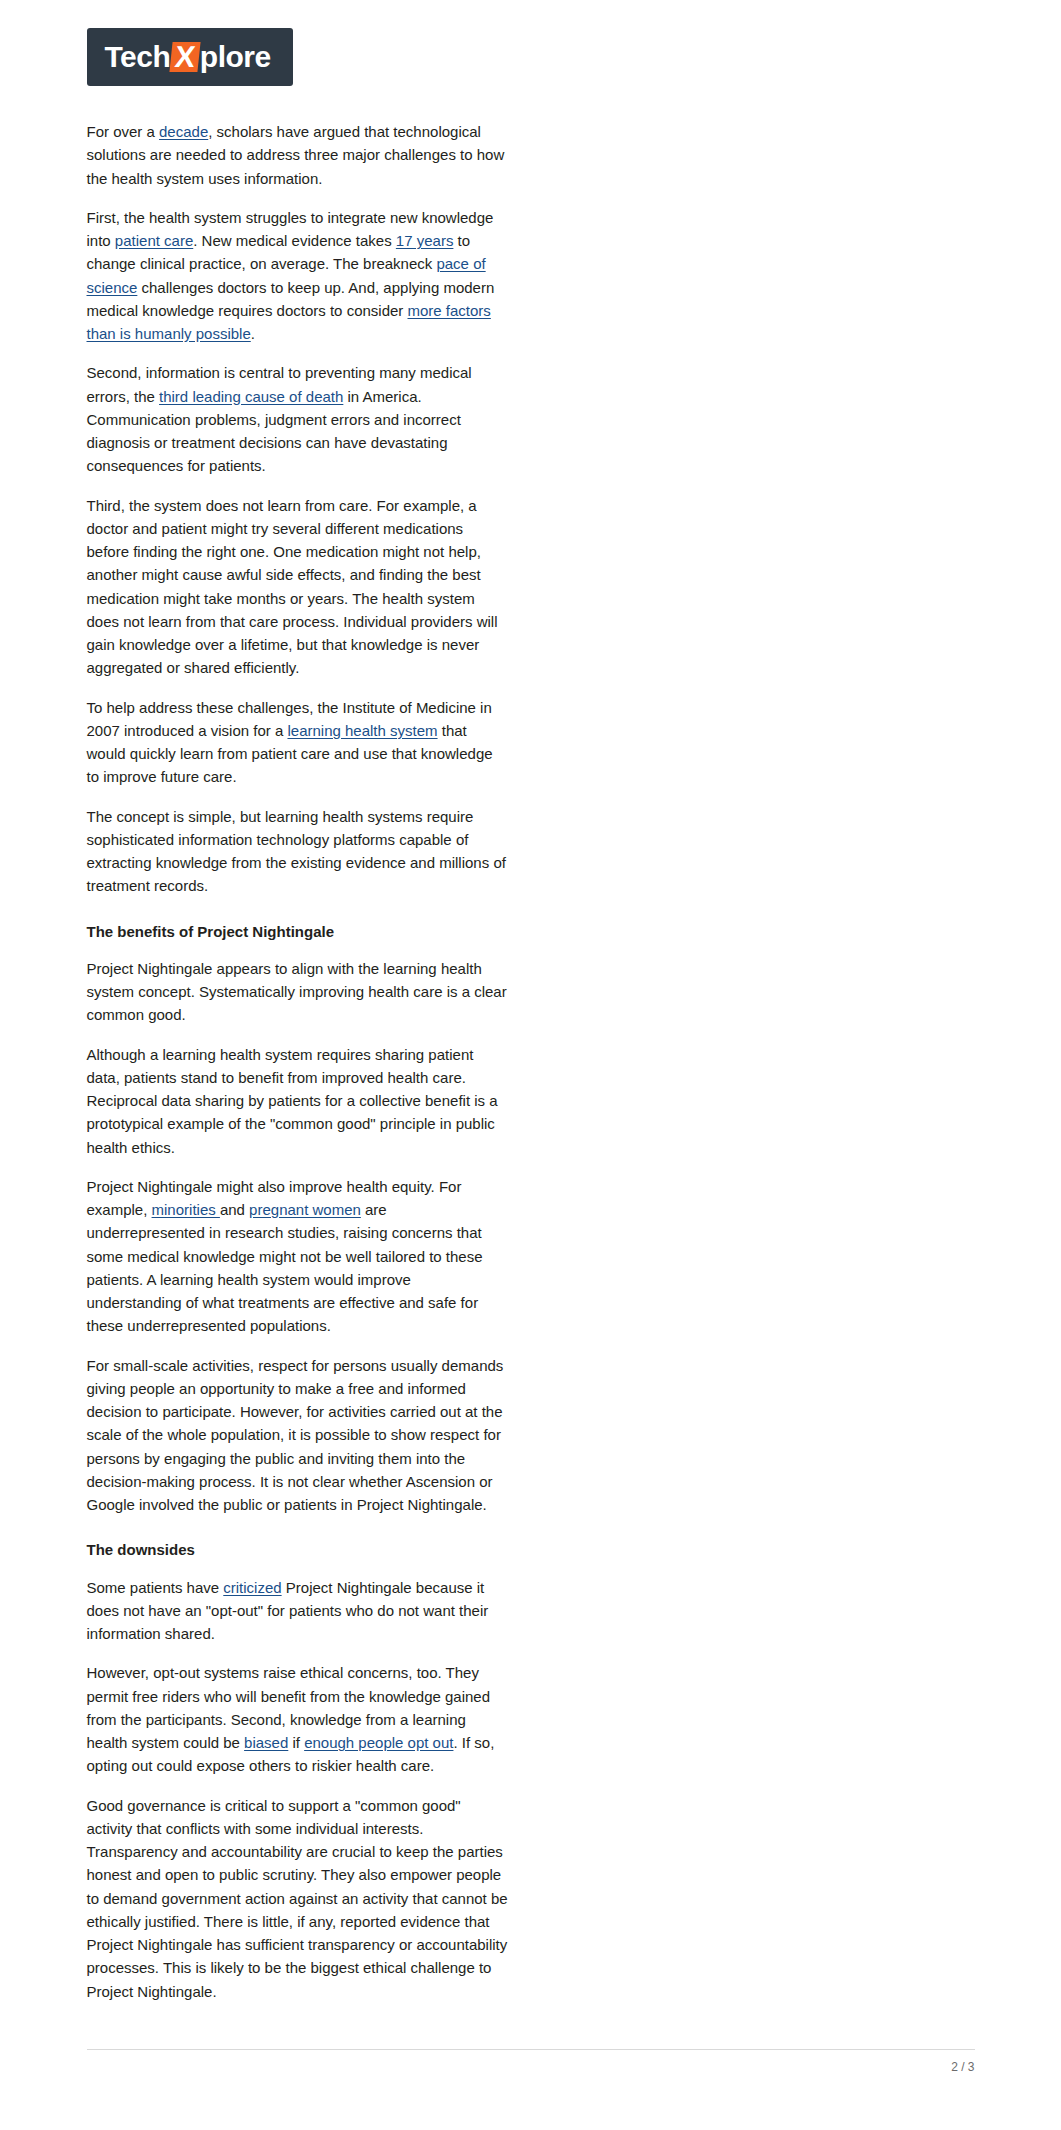TechXplore
For over a decade, scholars have argued that technological solutions are needed to address three major challenges to how the health system uses information.
First, the health system struggles to integrate new knowledge into patient care. New medical evidence takes 17 years to change clinical practice, on average. The breakneck pace of science challenges doctors to keep up. And, applying modern medical knowledge requires doctors to consider more factors than is humanly possible.
Second, information is central to preventing many medical errors, the third leading cause of death in America. Communication problems, judgment errors and incorrect diagnosis or treatment decisions can have devastating consequences for patients.
Third, the system does not learn from care. For example, a doctor and patient might try several different medications before finding the right one. One medication might not help, another might cause awful side effects, and finding the best medication might take months or years. The health system does not learn from that care process. Individual providers will gain knowledge over a lifetime, but that knowledge is never aggregated or shared efficiently.
To help address these challenges, the Institute of Medicine in 2007 introduced a vision for a learning health system that would quickly learn from patient care and use that knowledge to improve future care.
The concept is simple, but learning health systems require sophisticated information technology platforms capable of extracting knowledge from the existing evidence and millions of treatment records.
The benefits of Project Nightingale
Project Nightingale appears to align with the learning health system concept. Systematically improving health care is a clear common good.
Although a learning health system requires sharing patient data, patients stand to benefit from improved health care. Reciprocal data sharing by patients for a collective benefit is a prototypical example of the "common good" principle in public health ethics.
Project Nightingale might also improve health equity. For example, minorities and pregnant women are underrepresented in research studies, raising concerns that some medical knowledge might not be well tailored to these patients. A learning health system would improve understanding of what treatments are effective and safe for these underrepresented populations.
For small-scale activities, respect for persons usually demands giving people an opportunity to make a free and informed decision to participate. However, for activities carried out at the scale of the whole population, it is possible to show respect for persons by engaging the public and inviting them into the decision-making process. It is not clear whether Ascension or Google involved the public or patients in Project Nightingale.
The downsides
Some patients have criticized Project Nightingale because it does not have an "opt-out" for patients who do not want their information shared.
However, opt-out systems raise ethical concerns, too. They permit free riders who will benefit from the knowledge gained from the participants. Second, knowledge from a learning health system could be biased if enough people opt out. If so, opting out could expose others to riskier health care.
Good governance is critical to support a "common good" activity that conflicts with some individual interests. Transparency and accountability are crucial to keep the parties honest and open to public scrutiny. They also empower people to demand government action against an activity that cannot be ethically justified. There is little, if any, reported evidence that Project Nightingale has sufficient transparency or accountability processes. This is likely to be the biggest ethical challenge to Project Nightingale.
2 / 3